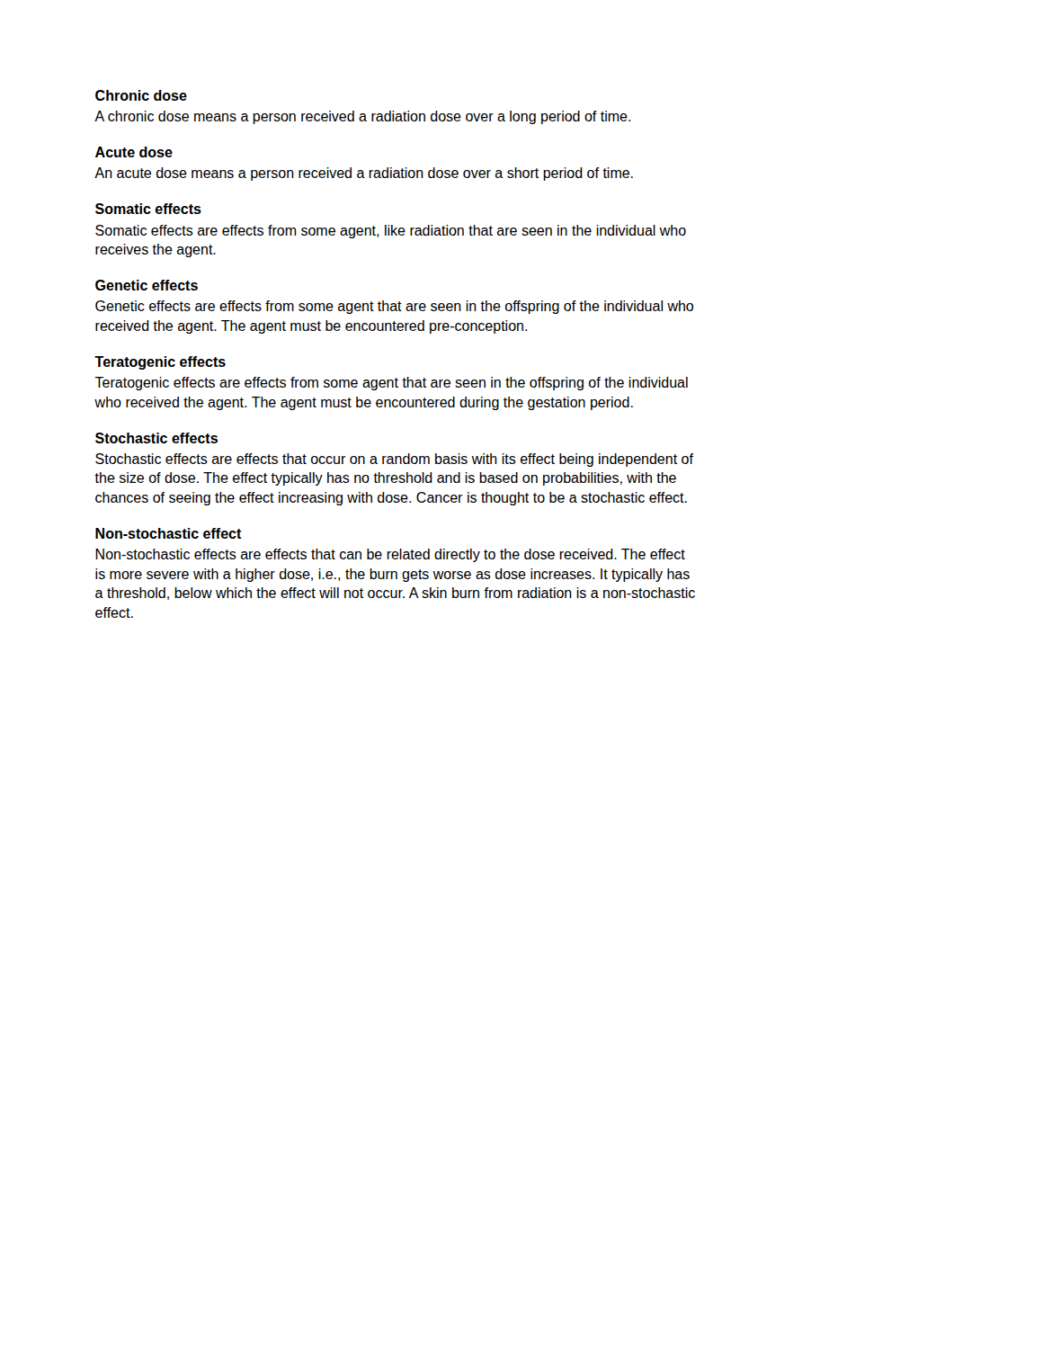Chronic dose
A chronic dose means a person received a radiation dose over a long period of time.
Acute dose
An acute dose means a person received a radiation dose over a short period of time.
Somatic effects
Somatic effects are effects from some agent, like radiation that are seen in the individual who receives the agent.
Genetic effects
Genetic effects are effects from some agent that are seen in the offspring of the individual who received the agent. The agent must be encountered pre-conception.
Teratogenic effects
Teratogenic effects are effects from some agent that are seen in the offspring of the individual who received the agent. The agent must be encountered during the gestation period.
Stochastic effects
Stochastic effects are effects that occur on a random basis with its effect being independent of the size of dose. The effect typically has no threshold and is based on probabilities, with the chances of seeing the effect increasing with dose. Cancer is thought to be a stochastic effect.
Non-stochastic effect
Non-stochastic effects are effects that can be related directly to the dose received. The effect is more severe with a higher dose, i.e., the burn gets worse as dose increases. It typically has a threshold, below which the effect will not occur. A skin burn from radiation is a non-stochastic effect.